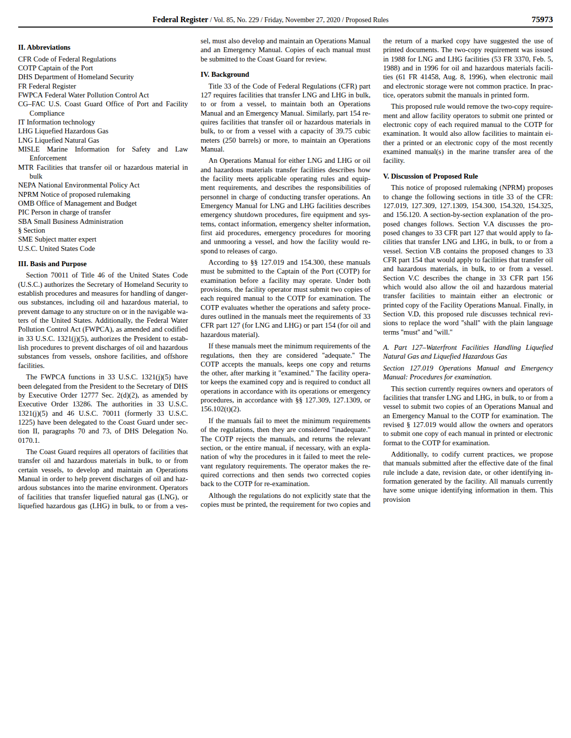Federal Register / Vol. 85, No. 229 / Friday, November 27, 2020 / Proposed Rules
75973
II. Abbreviations
CFR
Code of Federal Regulations
COTP
Captain of the Port
DHS
Department of Homeland Security
FR
Federal Register
FWPCA
Federal Water Pollution Control Act
CG–FAC
U.S. Coast Guard Office of Port and Facility Compliance
IT
Information technology
LHG
Liquefied Hazardous Gas
LNG
Liquefied Natural Gas
MISLE
Marine Information for Safety and Law Enforcement
MTR
Facilities that transfer oil or hazardous material in bulk
NEPA
National Environmental Policy Act
NPRM
Notice of proposed rulemaking
OMB
Office of Management and Budget
PIC
Person in charge of transfer
SBA
Small Business Administration
§
Section
SME
Subject matter expert
U.S.C.
United States Code
III. Basis and Purpose
Section 70011 of Title 46 of the United States Code (U.S.C.) authorizes the Secretary of Homeland Security to establish procedures and measures for handling of dangerous substances, including oil and hazardous material, to prevent damage to any structure on or in the navigable waters of the United States. Additionally, the Federal Water Pollution Control Act (FWPCA), as amended and codified in 33 U.S.C. 1321(j)(5), authorizes the President to establish procedures to prevent discharges of oil and hazardous substances from vessels, onshore facilities, and offshore facilities.
The FWPCA functions in 33 U.S.C. 1321(j)(5) have been delegated from the President to the Secretary of DHS by Executive Order 12777 Sec. 2(d)(2), as amended by Executive Order 13286. The authorities in 33 U.S.C. 1321(j)(5) and 46 U.S.C. 70011 (formerly 33 U.S.C. 1225) have been delegated to the Coast Guard under section II, paragraphs 70 and 73, of DHS Delegation No. 0170.1.
The Coast Guard requires all operators of facilities that transfer oil and hazardous materials in bulk, to or from certain vessels, to develop and maintain an Operations Manual in order to help prevent discharges of oil and hazardous substances into the marine environment. Operators of facilities that transfer liquefied natural gas (LNG), or liquefied hazardous gas (LHG) in bulk, to or from a vessel, must also develop and maintain an Operations Manual and an Emergency Manual. Copies of each manual must be submitted to the Coast Guard for review.
IV. Background
Title 33 of the Code of Federal Regulations (CFR) part 127 requires facilities that transfer LNG and LHG in bulk, to or from a vessel, to maintain both an Operations Manual and an Emergency Manual. Similarly, part 154 requires facilities that transfer oil or hazardous materials in bulk, to or from a vessel with a capacity of 39.75 cubic meters (250 barrels) or more, to maintain an Operations Manual.
An Operations Manual for either LNG and LHG or oil and hazardous materials transfer facilities describes how the facility meets applicable operating rules and equipment requirements, and describes the responsibilities of personnel in charge of conducting transfer operations. An Emergency Manual for LNG and LHG facilities describes emergency shutdown procedures, fire equipment and systems, contact information, emergency shelter information, first aid procedures, emergency procedures for mooring and unmooring a vessel, and how the facility would respond to releases of cargo.
According to §§ 127.019 and 154.300, these manuals must be submitted to the Captain of the Port (COTP) for examination before a facility may operate. Under both provisions, the facility operator must submit two copies of each required manual to the COTP for examination. The COTP evaluates whether the operations and safety procedures outlined in the manuals meet the requirements of 33 CFR part 127 (for LNG and LHG) or part 154 (for oil and hazardous material).
If these manuals meet the minimum requirements of the regulations, then they are considered ''adequate.'' The COTP accepts the manuals, keeps one copy and returns the other, after marking it ''examined.'' The facility operator keeps the examined copy and is required to conduct all operations in accordance with its operations or emergency procedures, in accordance with §§ 127.309, 127.1309, or 156.102(t)(2).
If the manuals fail to meet the minimum requirements of the regulations, then they are considered ''inadequate.'' The COTP rejects the manuals, and returns the relevant section, or the entire manual, if necessary, with an explanation of why the procedures in it failed to meet the relevant regulatory requirements. The operator makes the required corrections and then sends two corrected copies back to the COTP for re-examination.
Although the regulations do not explicitly state that the copies must be printed, the requirement for two copies and the return of a marked copy have suggested the use of printed documents. The two-copy requirement was issued in 1988 for LNG and LHG facilities (53 FR 3370, Feb. 5, 1988) and in 1996 for oil and hazardous materials facilities (61 FR 41458, Aug. 8, 1996), when electronic mail and electronic storage were not common practice. In practice, operators submit the manuals in printed form.
This proposed rule would remove the two-copy requirement and allow facility operators to submit one printed or electronic copy of each required manual to the COTP for examination. It would also allow facilities to maintain either a printed or an electronic copy of the most recently examined manual(s) in the marine transfer area of the facility.
V. Discussion of Proposed Rule
This notice of proposed rulemaking (NPRM) proposes to change the following sections in title 33 of the CFR: 127.019, 127.309, 127.1309, 154.300, 154.320, 154.325, and 156.120. A section-by-section explanation of the proposed changes follows. Section V.A discusses the proposed changes to 33 CFR part 127 that would apply to facilities that transfer LNG and LHG, in bulk, to or from a vessel. Section V.B contains the proposed changes to 33 CFR part 154 that would apply to facilities that transfer oil and hazardous materials, in bulk, to or from a vessel. Section V.C describes the change in 33 CFR part 156 which would also allow the oil and hazardous material transfer facilities to maintain either an electronic or printed copy of the Facility Operations Manual. Finally, in Section V.D, this proposed rule discusses technical revisions to replace the word ''shall'' with the plain language terms ''must'' and ''will.''
A. Part 127–Waterfront Facilities Handling Liquefied Natural Gas and Liquefied Hazardous Gas
Section 127.019 Operations Manual and Emergency Manual: Procedures for examination.
This section currently requires owners and operators of facilities that transfer LNG and LHG, in bulk, to or from a vessel to submit two copies of an Operations Manual and an Emergency Manual to the COTP for examination. The revised § 127.019 would allow the owners and operators to submit one copy of each manual in printed or electronic format to the COTP for examination.
Additionally, to codify current practices, we propose that manuals submitted after the effective date of the final rule include a date, revision date, or other identifying information generated by the facility. All manuals currently have some unique identifying information in them. This provision